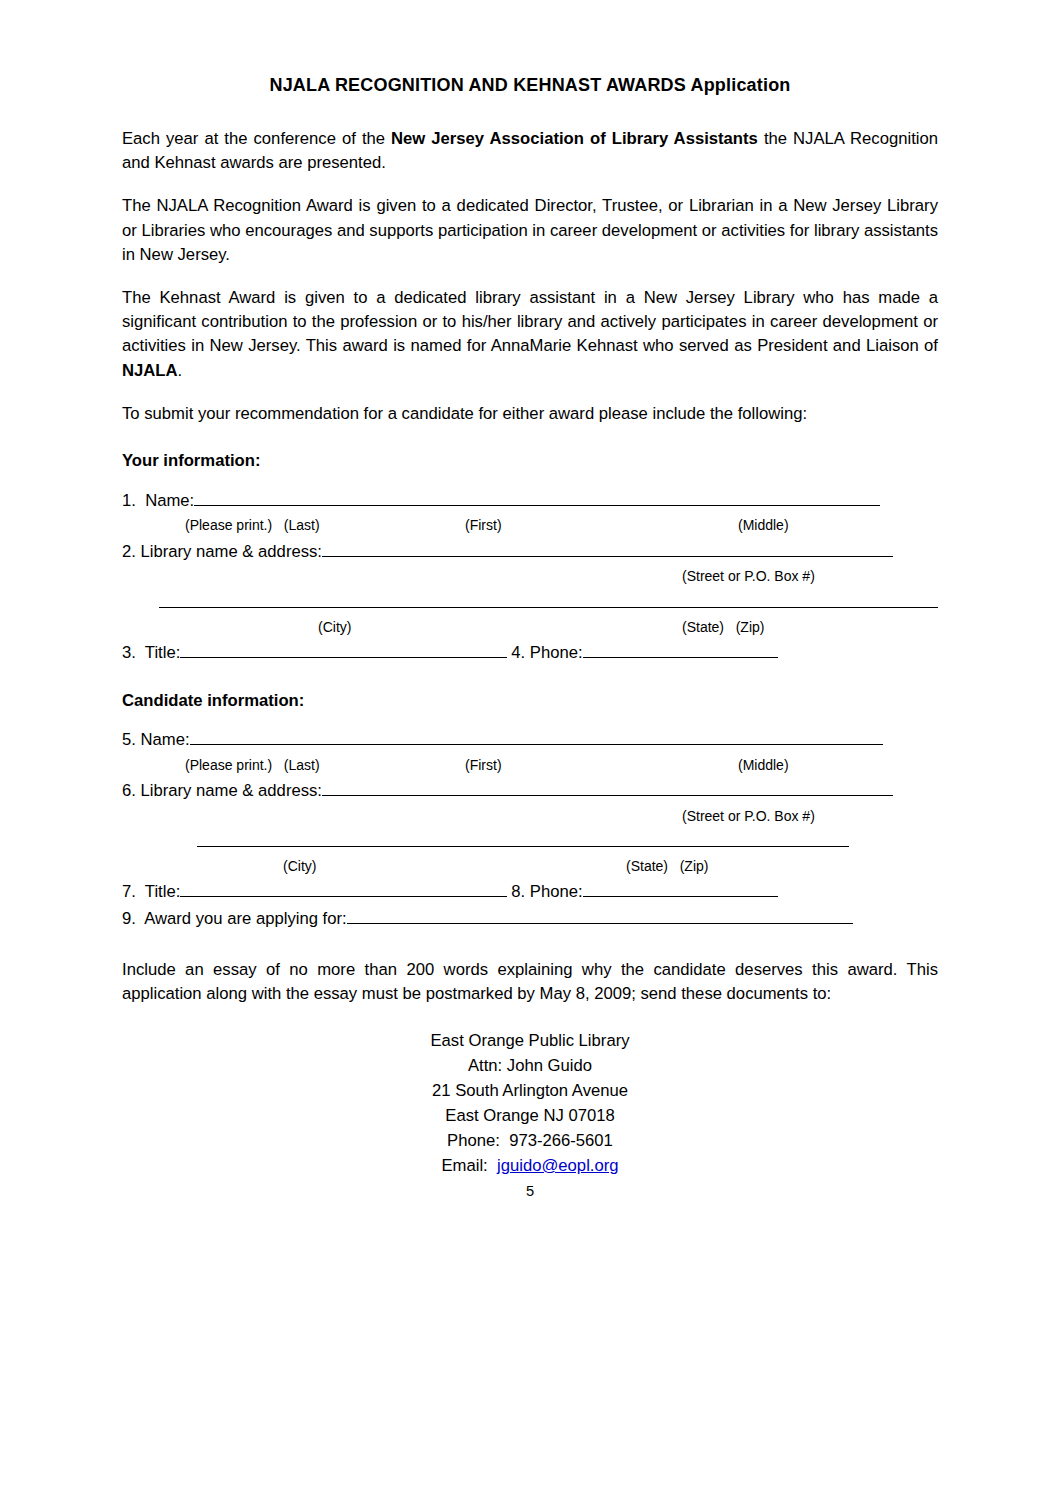NJALA RECOGNITION AND KEHNAST AWARDS Application
Each year at the conference of the New Jersey Association of Library Assistants the NJALA Recognition and Kehnast awards are presented.
The NJALA Recognition Award is given to a dedicated Director, Trustee, or Librarian in a New Jersey Library or Libraries who encourages and supports participation in career development or activities for library assistants in New Jersey.
The Kehnast Award is given to a dedicated library assistant in a New Jersey Library who has made a significant contribution to the profession or to his/her library and actively participates in career development or activities in New Jersey. This award is named for AnnaMarie Kehnast who served as President and Liaison of NJALA.
To submit your recommendation for a candidate for either award please include the following:
Your information:
1. Name:
(Please print.) (Last) (First) (Middle)
2. Library name & address:
(Street or P.O. Box #)
(City) (State) (Zip)
3. Title: 4. Phone:
Candidate information:
5. Name:
(Please print.) (Last) (First) (Middle)
6. Library name & address:
(Street or P.O. Box #)
(City) (State) (Zip)
7. Title: 8. Phone:
9. Award you are applying for:
Include an essay of no more than 200 words explaining why the candidate deserves this award. This application along with the essay must be postmarked by May 8, 2009; send these documents to:
East Orange Public Library
Attn: John Guido
21 South Arlington Avenue
East Orange NJ 07018
Phone: 973-266-5601
Email: jguido@eopl.org
5